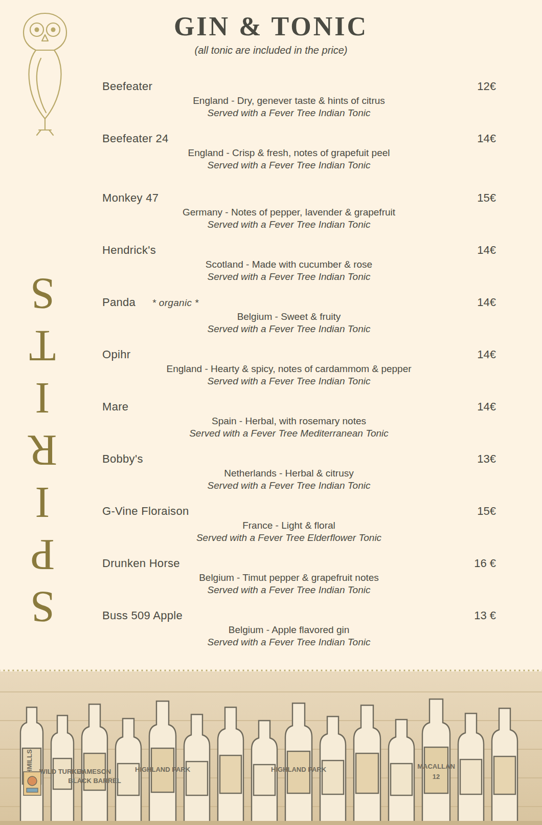SPIRITS
GIN & TONIC
(all tonic are included in the price)
Beefeater 12€
England - Dry, genever taste & hints of citrus Served with a Fever Tree Indian Tonic
Beefeater 24 14€
England - Crisp & fresh, notes of grapefuit peel Served with a Fever Tree Indian Tonic
Monkey 47 15€
Germany - Notes of pepper, lavender & grapefruit Served with a Fever Tree Indian Tonic
Hendrick's 14€
Scotland - Made with cucumber & rose Served with a Fever Tree Indian Tonic
Panda * organic * 14€
Belgium - Sweet & fruity Served with a Fever Tree Indian Tonic
Opihr 14€
England - Hearty & spicy, notes of cardammom & pepper Served with a Fever Tree Indian Tonic
Mare 14€
Spain - Herbal, with rosemary notes Served with a Fever Tree Mediterranean Tonic
Bobby's 13€
Netherlands - Herbal & citrusy Served with a Fever Tree Indian Tonic
G-Vine Floraison 15€
France - Light & floral Served with a Fever Tree Elderflower Tonic
Drunken Horse 16 €
Belgium - Timut pepper & grapefruit notes Served with a Fever Tree Indian Tonic
Buss 509 Apple 13 €
Belgium - Apple flavored gin Served with a Fever Tree Indian Tonic
BUSHMILLS WILD TURKEY JAMESON BLACK BARREL HIGHLAND PARK HIGHLAND PARK MACALLAN 12